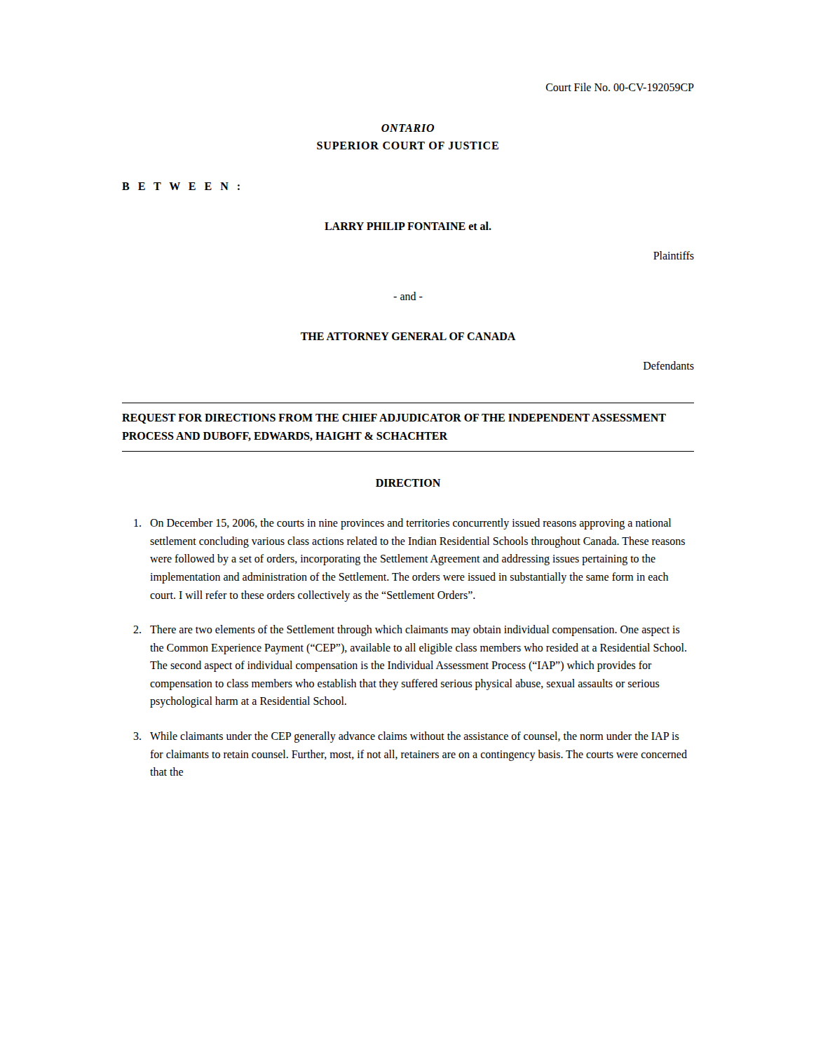Court File No. 00-CV-192059CP
ONTARIO
SUPERIOR COURT OF JUSTICE
B E T W E E N :
LARRY PHILIP FONTAINE et al.
Plaintiffs
- and -
THE ATTORNEY GENERAL OF CANADA
Defendants
REQUEST FOR DIRECTIONS FROM THE CHIEF ADJUDICATOR OF THE INDEPENDENT ASSESSMENT PROCESS AND DUBOFF, EDWARDS, HAIGHT & SCHACHTER
DIRECTION
On December 15, 2006, the courts in nine provinces and territories concurrently issued reasons approving a national settlement concluding various class actions related to the Indian Residential Schools throughout Canada. These reasons were followed by a set of orders, incorporating the Settlement Agreement and addressing issues pertaining to the implementation and administration of the Settlement. The orders were issued in substantially the same form in each court. I will refer to these orders collectively as the “Settlement Orders”.
There are two elements of the Settlement through which claimants may obtain individual compensation. One aspect is the Common Experience Payment (“CEP”), available to all eligible class members who resided at a Residential School. The second aspect of individual compensation is the Individual Assessment Process (“IAP”) which provides for compensation to class members who establish that they suffered serious physical abuse, sexual assaults or serious psychological harm at a Residential School.
While claimants under the CEP generally advance claims without the assistance of counsel, the norm under the IAP is for claimants to retain counsel. Further, most, if not all, retainers are on a contingency basis. The courts were concerned that the